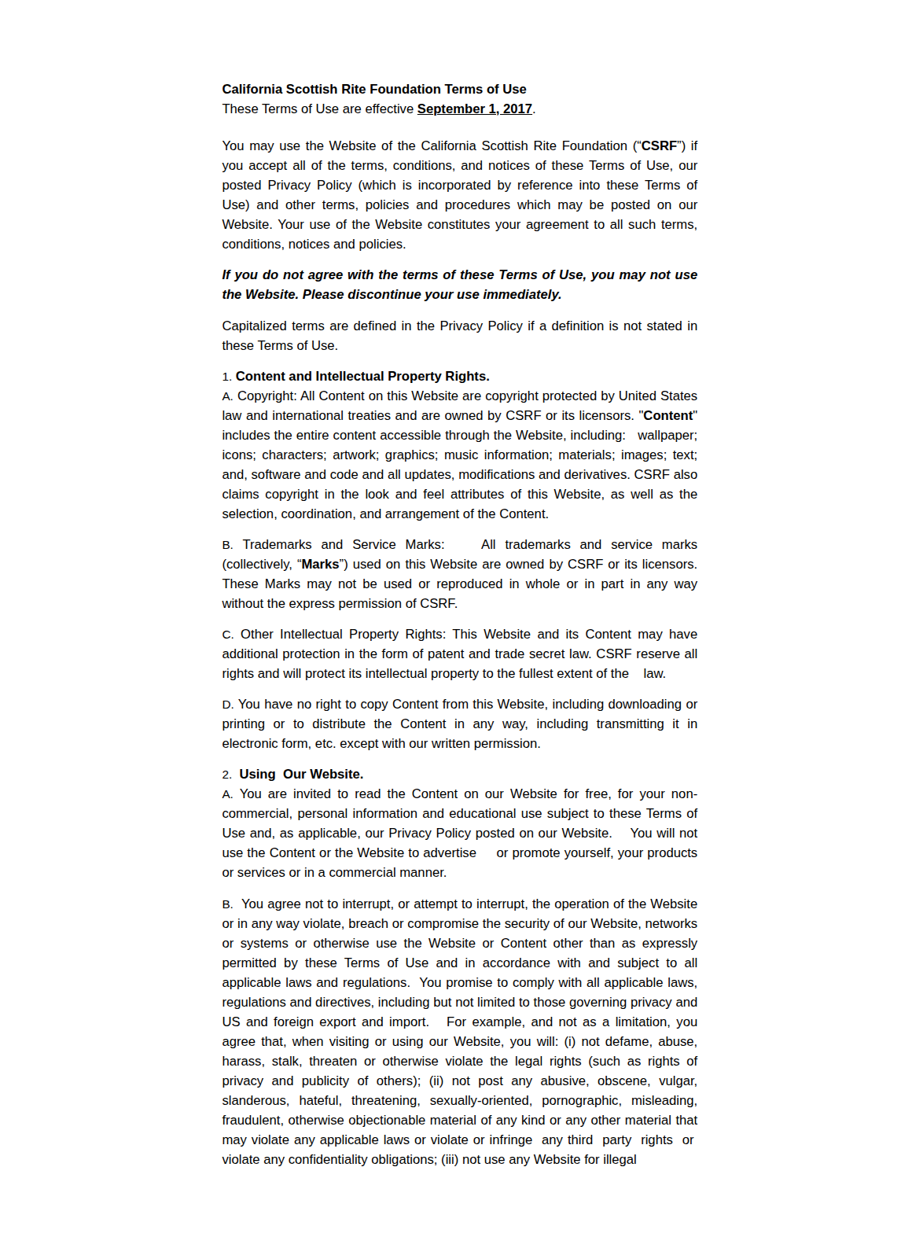California Scottish Rite Foundation Terms of Use
These Terms of Use are effective September 1, 2017.
You may use the Website of the California Scottish Rite Foundation (“CSRF”) if you accept all of the terms, conditions, and notices of these Terms of Use, our posted Privacy Policy (which is incorporated by reference into these Terms of Use) and other terms, policies and procedures which may be posted on our Website. Your use of the Website constitutes your agreement to all such terms, conditions, notices and policies.
If you do not agree with the terms of these Terms of Use, you may not use the Website. Please discontinue your use immediately.
Capitalized terms are defined in the Privacy Policy if a definition is not stated in these Terms of Use.
1. Content and Intellectual Property Rights.
A. Copyright: All Content on this Website are copyright protected by United States law and international treaties and are owned by CSRF or its licensors. "Content" includes the entire content accessible through the Website, including: wallpaper; icons; characters; artwork; graphics; music information; materials; images; text; and, software and code and all updates, modifications and derivatives. CSRF also claims copyright in the look and feel attributes of this Website, as well as the selection, coordination, and arrangement of the Content.
B. Trademarks and Service Marks: All trademarks and service marks (collectively, “Marks”) used on this Website are owned by CSRF or its licensors. These Marks may not be used or reproduced in whole or in part in any way without the express permission of CSRF.
C. Other Intellectual Property Rights: This Website and its Content may have additional protection in the form of patent and trade secret law. CSRF reserve all rights and will protect its intellectual property to the fullest extent of the law.
D. You have no right to copy Content from this Website, including downloading or printing or to distribute the Content in any way, including transmitting it in electronic form, etc. except with our written permission.
2. Using Our Website.
A. You are invited to read the Content on our Website for free, for your non-commercial, personal information and educational use subject to these Terms of Use and, as applicable, our Privacy Policy posted on our Website. You will not use the Content or the Website to advertise or promote yourself, your products or services or in a commercial manner.
B. You agree not to interrupt, or attempt to interrupt, the operation of the Website or in any way violate, breach or compromise the security of our Website, networks or systems or otherwise use the Website or Content other than as expressly permitted by these Terms of Use and in accordance with and subject to all applicable laws and regulations. You promise to comply with all applicable laws, regulations and directives, including but not limited to those governing privacy and US and foreign export and import. For example, and not as a limitation, you agree that, when visiting or using our Website, you will: (i) not defame, abuse, harass, stalk, threaten or otherwise violate the legal rights (such as rights of privacy and publicity of others); (ii) not post any abusive, obscene, vulgar, slanderous, hateful, threatening, sexually-oriented, pornographic, misleading, fraudulent, otherwise objectionable material of any kind or any other material that may violate any applicable laws or violate or infringe any third party rights or violate any confidentiality obligations; (iii) not use any Website for illegal